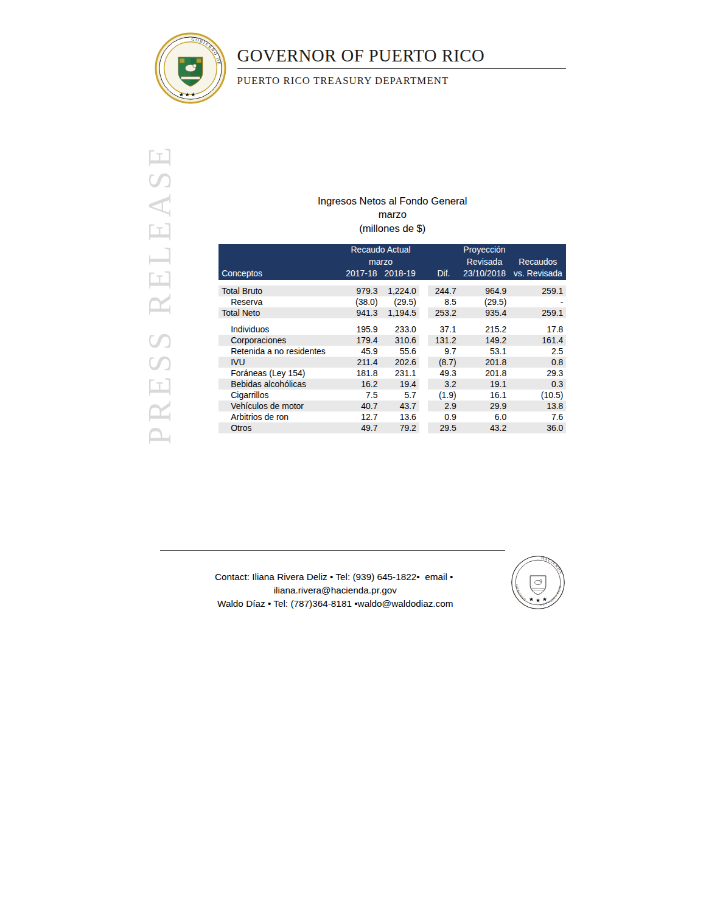GOBIERNO DE PUERTO RICO
GOVERNOR OF PUERTO RICO
PUERTO RICO TREASURY DEPARTMENT
PRESS RELEASE
Ingresos Netos al Fondo General
marzo
(millones de $)
| | Recaudo Actual | | | Proyección | |
| --- | --- | --- | --- | --- | --- |
| | marzo | | | Revisada | Recaudos |
| Conceptos | 2017-18 | 2018-19 | | Dif. | 23/10/2018 | vs. Revisada |
| Total Bruto | 979.3 | 1,224.0 | | 244.7 | 964.9 | 259.1 |
| Reserva | (38.0) | (29.5) | | 8.5 | (29.5) | - |
| Total Neto | 941.3 | 1,194.5 | | 253.2 | 935.4 | 259.1 |
| Individuos | 195.9 | 233.0 | | 37.1 | 215.2 | 17.8 |
| Corporaciones | 179.4 | 310.6 | | 131.2 | 149.2 | 161.4 |
| Retenida a no residentes | 45.9 | 55.6 | | 9.7 | 53.1 | 2.5 |
| IVU | 211.4 | 202.6 | | (8.7) | 201.8 | 0.8 |
| Foráneas (Ley 154) | 181.8 | 231.1 | | 49.3 | 201.8 | 29.3 |
| Bebidas alcohólicas | 16.2 | 19.4 | | 3.2 | 19.1 | 0.3 |
| Cigarrillos | 7.5 | 5.7 | | (1.9) | 16.1 | (10.5) |
| Vehículos de motor | 40.7 | 43.7 | | 2.9 | 29.9 | 13.8 |
| Arbitrios de ron | 12.7 | 13.6 | | 0.9 | 6.0 | 7.6 |
| Otros | 49.7 | 79.2 | | 29.5 | 43.2 | 36.0 |
Contact: Iliana Rivera Deliz • Tel: (939) 645-1822• email • iliana.rivera@hacienda.pr.gov
Waldo Díaz • Tel: (787)364-8181 •waldo@waldodiaz.com
HACIENDA GOBIERNO DE PUERTO RICO